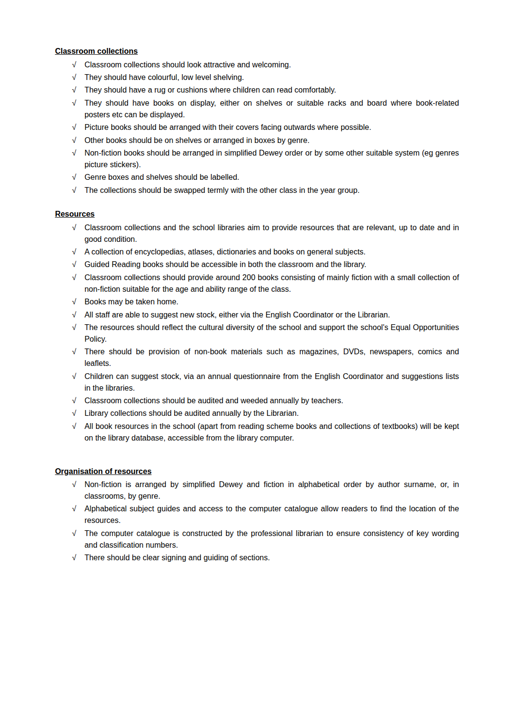Classroom collections
Classroom collections should look attractive and welcoming.
They should have colourful, low level shelving.
They should have a rug or cushions where children can read comfortably.
They should have books on display, either on shelves or suitable racks and board where book-related posters etc can be displayed.
Picture books should be arranged with their covers facing outwards where possible.
Other books should be on shelves or arranged in boxes by genre.
Non-fiction books should be arranged in simplified Dewey order or by some other suitable system (eg genres picture stickers).
Genre boxes and shelves should be labelled.
The collections should be swapped termly with the other class in the year group.
Resources
Classroom collections and the school libraries aim to provide resources that are relevant, up to date and in good condition.
A collection of encyclopedias, atlases, dictionaries and books on general subjects.
Guided Reading books should be accessible in both the classroom and the library.
Classroom collections should provide around 200 books consisting of mainly fiction with a small collection of non-fiction suitable for the age and ability range of the class.
Books may be taken home.
All staff are able to suggest new stock, either via the English Coordinator or the Librarian.
The resources should reflect the cultural diversity of the school and support the school's Equal Opportunities Policy.
There should be provision of non-book materials such as magazines, DVDs, newspapers, comics and leaflets.
Children can suggest stock, via an annual questionnaire from the English Coordinator and suggestions lists in the libraries.
Classroom collections should be audited and weeded annually by teachers.
Library collections should be audited annually by the Librarian.
All book resources in the school (apart from reading scheme books and collections of textbooks) will be kept on the library database, accessible from the library computer.
Organisation of resources
Non-fiction is arranged by simplified Dewey and fiction in alphabetical order by author surname, or, in classrooms, by genre.
Alphabetical subject guides and access to the computer catalogue allow readers to find the location of the resources.
The computer catalogue is constructed by the professional librarian to ensure consistency of key wording and classification numbers.
There should be clear signing and guiding of sections.